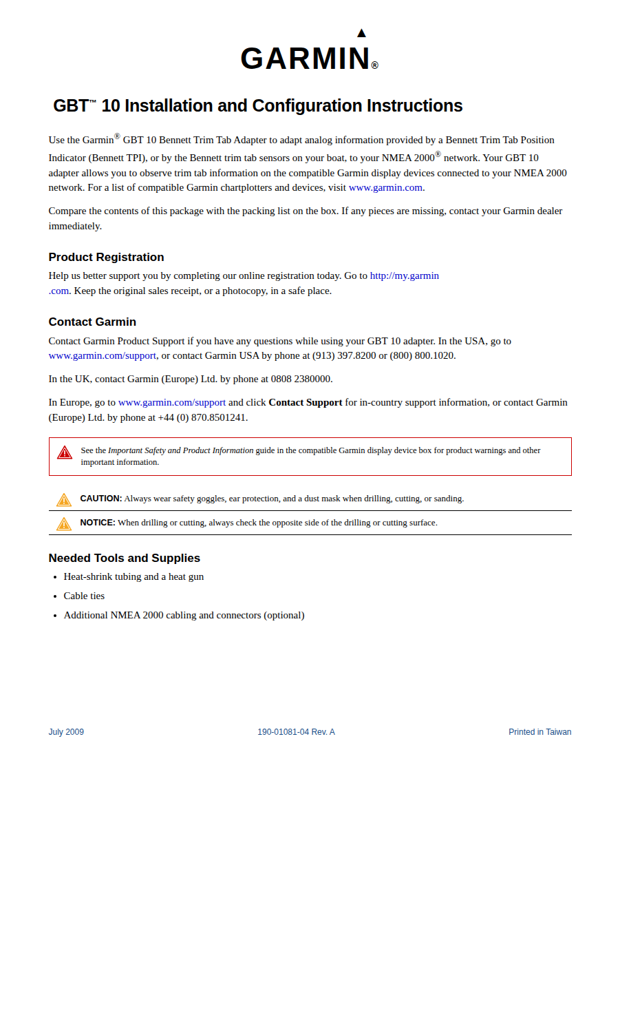▲
GARMIN®
GBT™ 10 Installation and Configuration Instructions
Use the Garmin® GBT 10 Bennett Trim Tab Adapter to adapt analog information provided by a Bennett Trim Tab Position Indicator (Bennett TPI), or by the Bennett trim tab sensors on your boat, to your NMEA 2000® network. Your GBT 10 adapter allows you to observe trim tab information on the compatible Garmin display devices connected to your NMEA 2000 network. For a list of compatible Garmin chartplotters and devices, visit www.garmin.com.
Compare the contents of this package with the packing list on the box. If any pieces are missing, contact your Garmin dealer immediately.
Product Registration
Help us better support you by completing our online registration today. Go to http://my.garmin
.com. Keep the original sales receipt, or a photocopy, in a safe place.
Contact Garmin
Contact Garmin Product Support if you have any questions while using your GBT 10 adapter. In the USA, go to www.garmin.com/support, or contact Garmin USA by phone at (913) 397.8200 or (800) 800.1020.
In the UK, contact Garmin (Europe) Ltd. by phone at 0808 2380000.
In Europe, go to www.garmin.com/support and click Contact Support for in-country support information, or contact Garmin (Europe) Ltd. by phone at +44 (0) 870.8501241.
See the Important Safety and Product Information guide in the compatible Garmin display device box for product warnings and other important information.
CAUTION: Always wear safety goggles, ear protection, and a dust mask when drilling, cutting, or sanding.
NOTICE: When drilling or cutting, always check the opposite side of the drilling or cutting surface.
Needed Tools and Supplies
Heat-shrink tubing and a heat gun
Cable ties
Additional NMEA 2000 cabling and connectors (optional)
July 2009 190-01081-04 Rev. A Printed in Taiwan